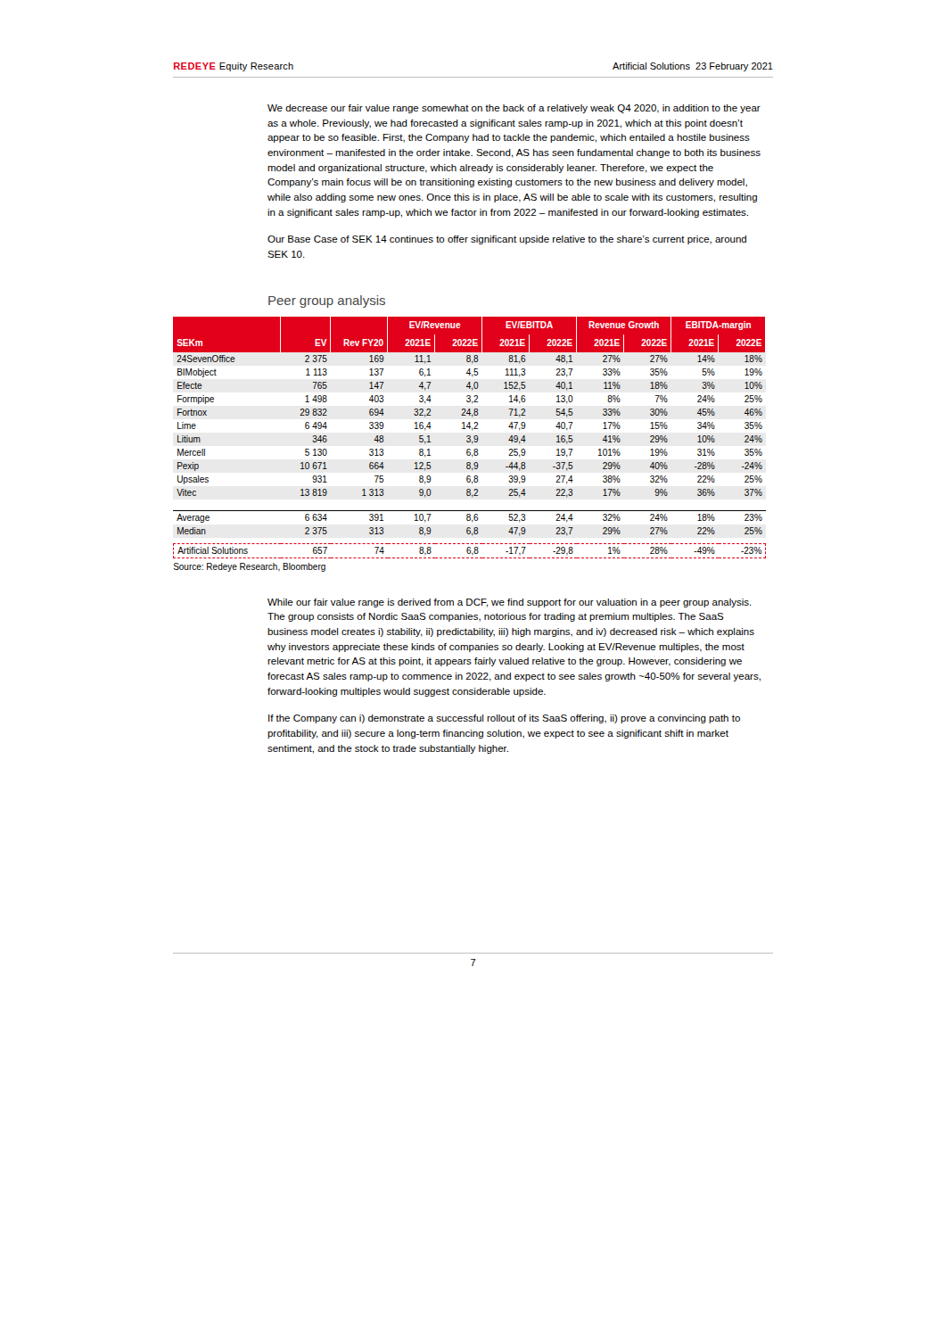REDEYE Equity Research
Artificial Solutions 23 February 2021
We decrease our fair value range somewhat on the back of a relatively weak Q4 2020, in addition to the year as a whole. Previously, we had forecasted a significant sales ramp-up in 2021, which at this point doesn’t appear to be so feasible. First, the Company had to tackle the pandemic, which entailed a hostile business environment – manifested in the order intake. Second, AS has seen fundamental change to both its business model and organizational structure, which already is considerably leaner. Therefore, we expect the Company’s main focus will be on transitioning existing customers to the new business and delivery model, while also adding some new ones. Once this is in place, AS will be able to scale with its customers, resulting in a significant sales ramp-up, which we factor in from 2022 – manifested in our forward-looking estimates.
Our Base Case of SEK 14 continues to offer significant upside relative to the share’s current price, around SEK 10.
Peer group analysis
| | | | EV/Revenue | EV/EBITDA | Revenue Growth | EBITDA-margin |
| --- | --- | --- | --- | --- | --- | --- |
| SEKm | EV | Rev FY20 | 2021E | 2022E | 2021E | 2022E | 2021E | 2022E | 2021E | 2022E |
| 24SevenOffice | 2 375 | 169 | 11,1 | 8,8 | 81,6 | 48,1 | 27% | 27% | 14% | 18% |
| BIMobject | 1 113 | 137 | 6,1 | 4,5 | 111,3 | 23,7 | 33% | 35% | 5% | 19% |
| Efecte | 765 | 147 | 4,7 | 4,0 | 152,5 | 40,1 | 11% | 18% | 3% | 10% |
| Formpipe | 1 498 | 403 | 3,4 | 3,2 | 14,6 | 13,0 | 8% | 7% | 24% | 25% |
| Fortnox | 29 832 | 694 | 32,2 | 24,8 | 71,2 | 54,5 | 33% | 30% | 45% | 46% |
| Lime | 6 494 | 339 | 16,4 | 14,2 | 47,9 | 40,7 | 17% | 15% | 34% | 35% |
| Litium | 346 | 48 | 5,1 | 3,9 | 49,4 | 16,5 | 41% | 29% | 10% | 24% |
| Mercell | 5 130 | 313 | 8,1 | 6,8 | 25,9 | 19,7 | 101% | 19% | 31% | 35% |
| Pexip | 10 671 | 664 | 12,5 | 8,9 | -44,8 | -37,5 | 29% | 40% | -28% | -24% |
| Upsales | 931 | 75 | 8,9 | 6,8 | 39,9 | 27,4 | 38% | 32% | 22% | 25% |
| Vitec | 13 819 | 1 313 | 9,0 | 8,2 | 25,4 | 22,3 | 17% | 9% | 36% | 37% |
| Average | 6 634 | 391 | 10,7 | 8,6 | 52,3 | 24,4 | 32% | 24% | 18% | 23% |
| Median | 2 375 | 313 | 8,9 | 6,8 | 47,9 | 23,7 | 29% | 27% | 22% | 25% |
| Artificial Solutions | 657 | 74 | 8,8 | 6,8 | -17,7 | -29,8 | 1% | 28% | -49% | -23% |
Source: Redeye Research, Bloomberg
While our fair value range is derived from a DCF, we find support for our valuation in a peer group analysis. The group consists of Nordic SaaS companies, notorious for trading at premium multiples. The SaaS business model creates i) stability, ii) predictability, iii) high margins, and iv) decreased risk – which explains why investors appreciate these kinds of companies so dearly. Looking at EV/Revenue multiples, the most relevant metric for AS at this point, it appears fairly valued relative to the group. However, considering we forecast AS sales ramp-up to commence in 2022, and expect to see sales growth ~40-50% for several years, forward-looking multiples would suggest considerable upside.
If the Company can i) demonstrate a successful rollout of its SaaS offering, ii) prove a convincing path to profitability, and iii) secure a long-term financing solution, we expect to see a significant shift in market sentiment, and the stock to trade substantially higher.
7